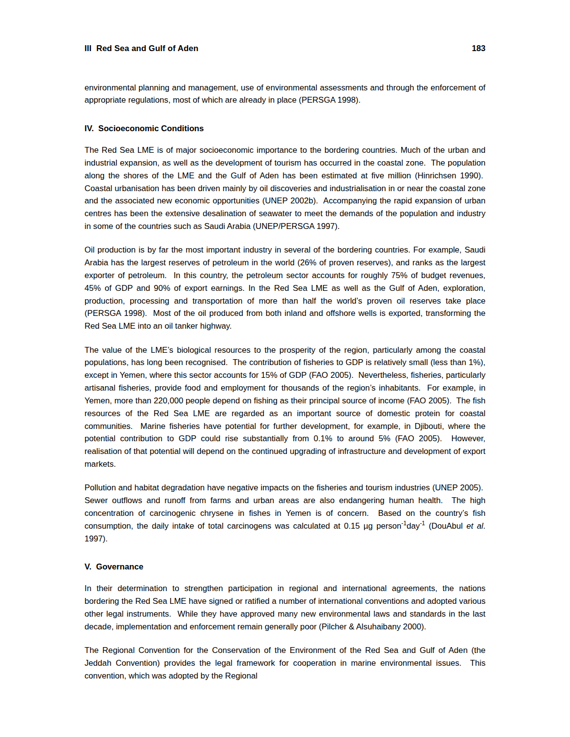III Red Sea and Gulf of Aden 183
environmental planning and management, use of environmental assessments and through the enforcement of appropriate regulations, most of which are already in place (PERSGA 1998).
IV. Socioeconomic Conditions
The Red Sea LME is of major socioeconomic importance to the bordering countries. Much of the urban and industrial expansion, as well as the development of tourism has occurred in the coastal zone. The population along the shores of the LME and the Gulf of Aden has been estimated at five million (Hinrichsen 1990). Coastal urbanisation has been driven mainly by oil discoveries and industrialisation in or near the coastal zone and the associated new economic opportunities (UNEP 2002b). Accompanying the rapid expansion of urban centres has been the extensive desalination of seawater to meet the demands of the population and industry in some of the countries such as Saudi Arabia (UNEP/PERSGA 1997).
Oil production is by far the most important industry in several of the bordering countries. For example, Saudi Arabia has the largest reserves of petroleum in the world (26% of proven reserves), and ranks as the largest exporter of petroleum. In this country, the petroleum sector accounts for roughly 75% of budget revenues, 45% of GDP and 90% of export earnings. In the Red Sea LME as well as the Gulf of Aden, exploration, production, processing and transportation of more than half the world’s proven oil reserves take place (PERSGA 1998). Most of the oil produced from both inland and offshore wells is exported, transforming the Red Sea LME into an oil tanker highway.
The value of the LME’s biological resources to the prosperity of the region, particularly among the coastal populations, has long been recognised. The contribution of fisheries to GDP is relatively small (less than 1%), except in Yemen, where this sector accounts for 15% of GDP (FAO 2005). Nevertheless, fisheries, particularly artisanal fisheries, provide food and employment for thousands of the region’s inhabitants. For example, in Yemen, more than 220,000 people depend on fishing as their principal source of income (FAO 2005). The fish resources of the Red Sea LME are regarded as an important source of domestic protein for coastal communities. Marine fisheries have potential for further development, for example, in Djibouti, where the potential contribution to GDP could rise substantially from 0.1% to around 5% (FAO 2005). However, realisation of that potential will depend on the continued upgrading of infrastructure and development of export markets.
Pollution and habitat degradation have negative impacts on the fisheries and tourism industries (UNEP 2005). Sewer outflows and runoff from farms and urban areas are also endangering human health. The high concentration of carcinogenic chrysene in fishes in Yemen is of concern. Based on the country’s fish consumption, the daily intake of total carcinogens was calculated at 0.15 µg person-1day-1 (DouAbul et al. 1997).
V. Governance
In their determination to strengthen participation in regional and international agreements, the nations bordering the Red Sea LME have signed or ratified a number of international conventions and adopted various other legal instruments. While they have approved many new environmental laws and standards in the last decade, implementation and enforcement remain generally poor (Pilcher & Alsuhaibany 2000).
The Regional Convention for the Conservation of the Environment of the Red Sea and Gulf of Aden (the Jeddah Convention) provides the legal framework for cooperation in marine environmental issues. This convention, which was adopted by the Regional